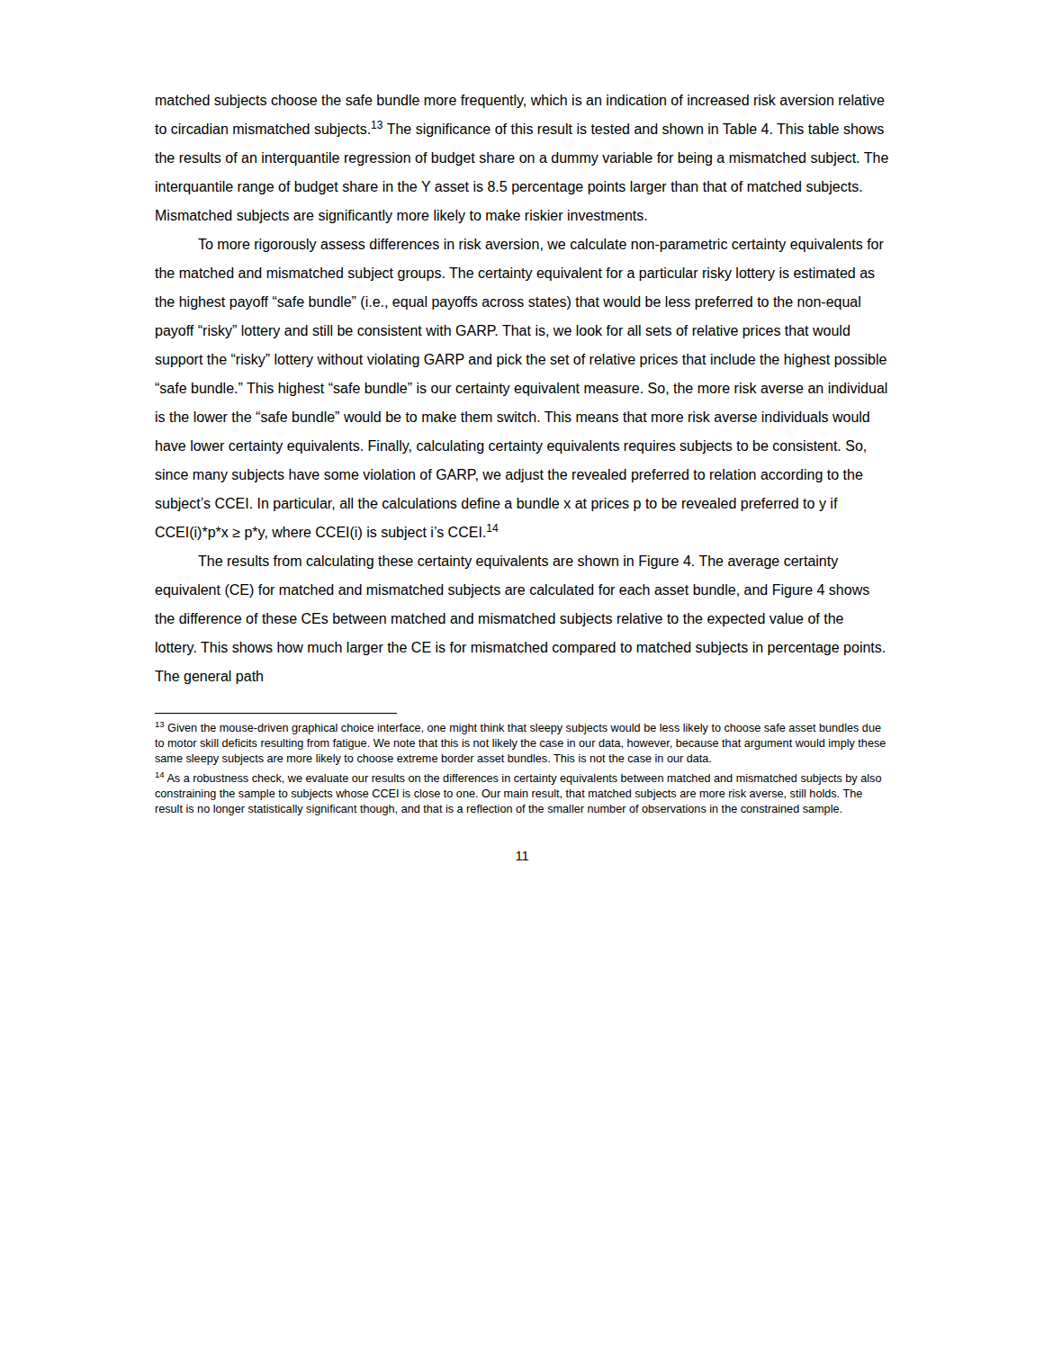matched subjects choose the safe bundle more frequently, which is an indication of increased risk aversion relative to circadian mismatched subjects.13 The significance of this result is tested and shown in Table 4. This table shows the results of an interquantile regression of budget share on a dummy variable for being a mismatched subject. The interquantile range of budget share in the Y asset is 8.5 percentage points larger than that of matched subjects. Mismatched subjects are significantly more likely to make riskier investments.
To more rigorously assess differences in risk aversion, we calculate non-parametric certainty equivalents for the matched and mismatched subject groups. The certainty equivalent for a particular risky lottery is estimated as the highest payoff “safe bundle” (i.e., equal payoffs across states) that would be less preferred to the non-equal payoff “risky” lottery and still be consistent with GARP. That is, we look for all sets of relative prices that would support the “risky” lottery without violating GARP and pick the set of relative prices that include the highest possible “safe bundle.” This highest “safe bundle” is our certainty equivalent measure. So, the more risk averse an individual is the lower the “safe bundle” would be to make them switch. This means that more risk averse individuals would have lower certainty equivalents. Finally, calculating certainty equivalents requires subjects to be consistent. So, since many subjects have some violation of GARP, we adjust the revealed preferred to relation according to the subject’s CCEI. In particular, all the calculations define a bundle x at prices p to be revealed preferred to y if CCEI(i)*p*x ≥ p*y, where CCEI(i) is subject i’s CCEI.14
The results from calculating these certainty equivalents are shown in Figure 4. The average certainty equivalent (CE) for matched and mismatched subjects are calculated for each asset bundle, and Figure 4 shows the difference of these CEs between matched and mismatched subjects relative to the expected value of the lottery. This shows how much larger the CE is for mismatched compared to matched subjects in percentage points. The general path
13 Given the mouse-driven graphical choice interface, one might think that sleepy subjects would be less likely to choose safe asset bundles due to motor skill deficits resulting from fatigue. We note that this is not likely the case in our data, however, because that argument would imply these same sleepy subjects are more likely to choose extreme border asset bundles. This is not the case in our data.
14 As a robustness check, we evaluate our results on the differences in certainty equivalents between matched and mismatched subjects by also constraining the sample to subjects whose CCEI is close to one. Our main result, that matched subjects are more risk averse, still holds. The result is no longer statistically significant though, and that is a reflection of the smaller number of observations in the constrained sample.
11